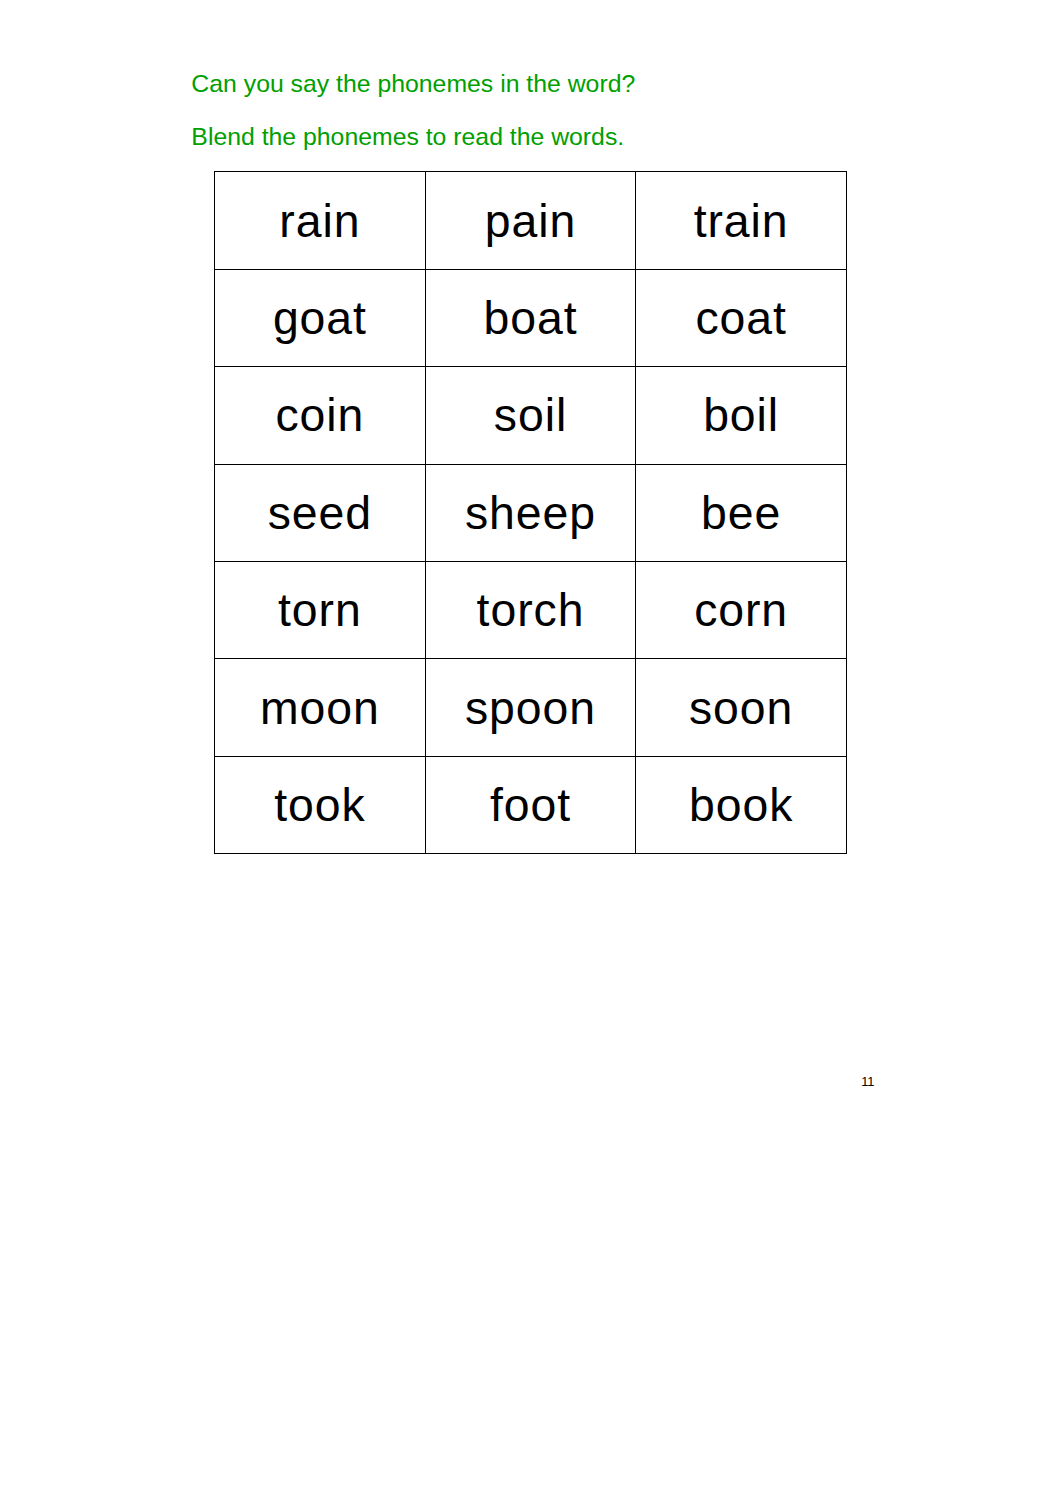Can you say the phonemes in the word?
Blend the phonemes to read the words.
| rain | pain | train |
| goat | boat | coat |
| coin | soil | boil |
| seed | sheep | bee |
| torn | torch | corn |
| moon | spoon | soon |
| took | foot | book |
11